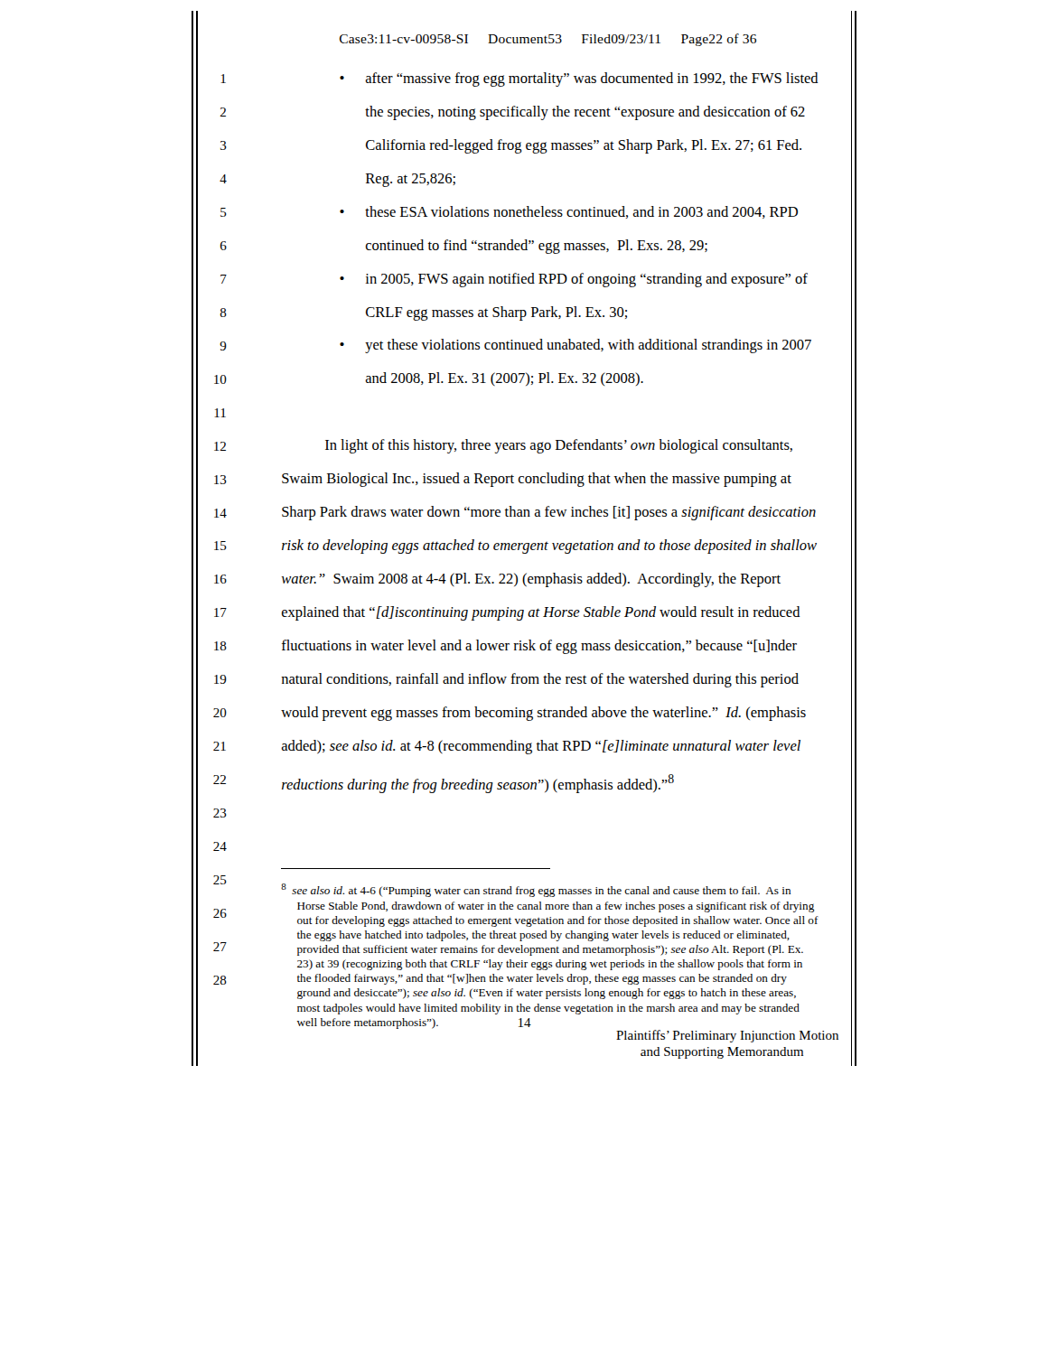Case3:11-cv-00958-SI Document53 Filed09/23/11 Page22 of 36
1
2
3
4
5
6
7
8
9
10
11
12
13
14
15
16
17
18
19
20
21
22
23
24
25
26
27
28
after “massive frog egg mortality” was documented in 1992, the FWS listed the species, noting specifically the recent “exposure and desiccation of 62 California red-legged frog egg masses” at Sharp Park, Pl. Ex. 27; 61 Fed. Reg. at 25,826;
these ESA violations nonetheless continued, and in 2003 and 2004, RPD continued to find “stranded” egg masses, Pl. Exs. 28, 29;
in 2005, FWS again notified RPD of ongoing “stranding and exposure” of CRLF egg masses at Sharp Park, Pl. Ex. 30;
yet these violations continued unabated, with additional strandings in 2007 and 2008, Pl. Ex. 31 (2007); Pl. Ex. 32 (2008).
In light of this history, three years ago Defendants’ own biological consultants, Swaim Biological Inc., issued a Report concluding that when the massive pumping at Sharp Park draws water down “more than a few inches [it] poses a significant desiccation risk to developing eggs attached to emergent vegetation and to those deposited in shallow water.” Swaim 2008 at 4-4 (Pl. Ex. 22) (emphasis added). Accordingly, the Report explained that “[d]iscontinuing pumping at Horse Stable Pond would result in reduced fluctuations in water level and a lower risk of egg mass desiccation,” because “[u]nder natural conditions, rainfall and inflow from the rest of the watershed during this period would prevent egg masses from becoming stranded above the waterline.” Id. (emphasis added); see also id. at 4-8 (recommending that RPD “[e]liminate unnatural water level reductions during the frog breeding season”) (emphasis added).”8
8 see also id. at 4-6 (“Pumping water can strand frog egg masses in the canal and cause them to fail. As in Horse Stable Pond, drawdown of water in the canal more than a few inches poses a significant risk of drying out for developing eggs attached to emergent vegetation and for those deposited in shallow water. Once all of the eggs have hatched into tadpoles, the threat posed by changing water levels is reduced or eliminated, provided that sufficient water remains for development and metamorphosis”); see also Alt. Report (Pl. Ex. 23) at 39 (recognizing both that CRLF “lay their eggs during wet periods in the shallow pools that form in the flooded fairways,” and that “[w]hen the water levels drop, these egg masses can be stranded on dry ground and desiccate”); see also id. (“Even if water persists long enough for eggs to hatch in these areas, most tadpoles would have limited mobility in the dense vegetation in the marsh area and may be stranded well before metamorphosis”).
14
Plaintiffs’ Preliminary Injunction Motion
and Supporting Memorandum